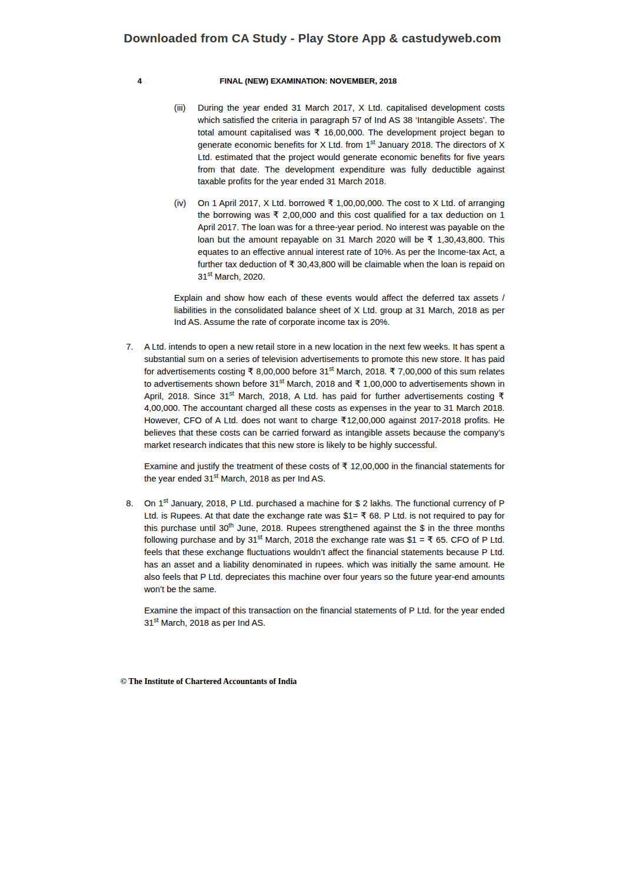Downloaded from CA Study - Play Store App & castudyweb.com
4
FINAL (NEW) EXAMINATION: NOVEMBER, 2018
(iii)
During the year ended 31 March 2017, X Ltd. capitalised development costs which satisfied the criteria in paragraph 57 of Ind AS 38 ‘Intangible Assets’. The total amount capitalised was ₹ 16,00,000. The development project began to generate economic benefits for X Ltd. from 1st January 2018. The directors of X Ltd. estimated that the project would generate economic benefits for five years from that date. The development expenditure was fully deductible against taxable profits for the year ended 31 March 2018.
(iv)
On 1 April 2017, X Ltd. borrowed ₹ 1,00,00,000. The cost to X Ltd. of arranging the borrowing was ₹ 2,00,000 and this cost qualified for a tax deduction on 1 April 2017. The loan was for a three-year period. No interest was payable on the loan but the amount repayable on 31 March 2020 will be ₹ 1,30,43,800. This equates to an effective annual interest rate of 10%. As per the Income-tax Act, a further tax deduction of ₹ 30,43,800 will be claimable when the loan is repaid on 31st March, 2020.
Explain and show how each of these events would affect the deferred tax assets / liabilities in the consolidated balance sheet of X Ltd. group at 31 March, 2018 as per Ind AS. Assume the rate of corporate income tax is 20%.
7.
A Ltd. intends to open a new retail store in a new location in the next few weeks. It has spent a substantial sum on a series of television advertisements to promote this new store. It has paid for advertisements costing ₹ 8,00,000 before 31st March, 2018. ₹ 7,00,000 of this sum relates to advertisements shown before 31st March, 2018 and ₹ 1,00,000 to advertisements shown in April, 2018. Since 31st March, 2018, A Ltd. has paid for further advertisements costing ₹ 4,00,000. The accountant charged all these costs as expenses in the year to 31 March 2018. However, CFO of A Ltd. does not want to charge ₹12,00,000 against 2017-2018 profits. He believes that these costs can be carried forward as intangible assets because the company’s market research indicates that this new store is likely to be highly successful.
Examine and justify the treatment of these costs of ₹ 12,00,000 in the financial statements for the year ended 31st March, 2018 as per Ind AS.
8.
On 1st January, 2018, P Ltd. purchased a machine for $ 2 lakhs. The functional currency of P Ltd. is Rupees. At that date the exchange rate was $1= ₹ 68. P Ltd. is not required to pay for this purchase until 30th June, 2018. Rupees strengthened against the $ in the three months following purchase and by 31st March, 2018 the exchange rate was $1 = ₹ 65. CFO of P Ltd. feels that these exchange fluctuations wouldn’t affect the financial statements because P Ltd. has an asset and a liability denominated in rupees. which was initially the same amount. He also feels that P Ltd. depreciates this machine over four years so the future year-end amounts won’t be the same.
Examine the impact of this transaction on the financial statements of P Ltd. for the year ended 31st March, 2018 as per Ind AS.
© The Institute of Chartered Accountants of India